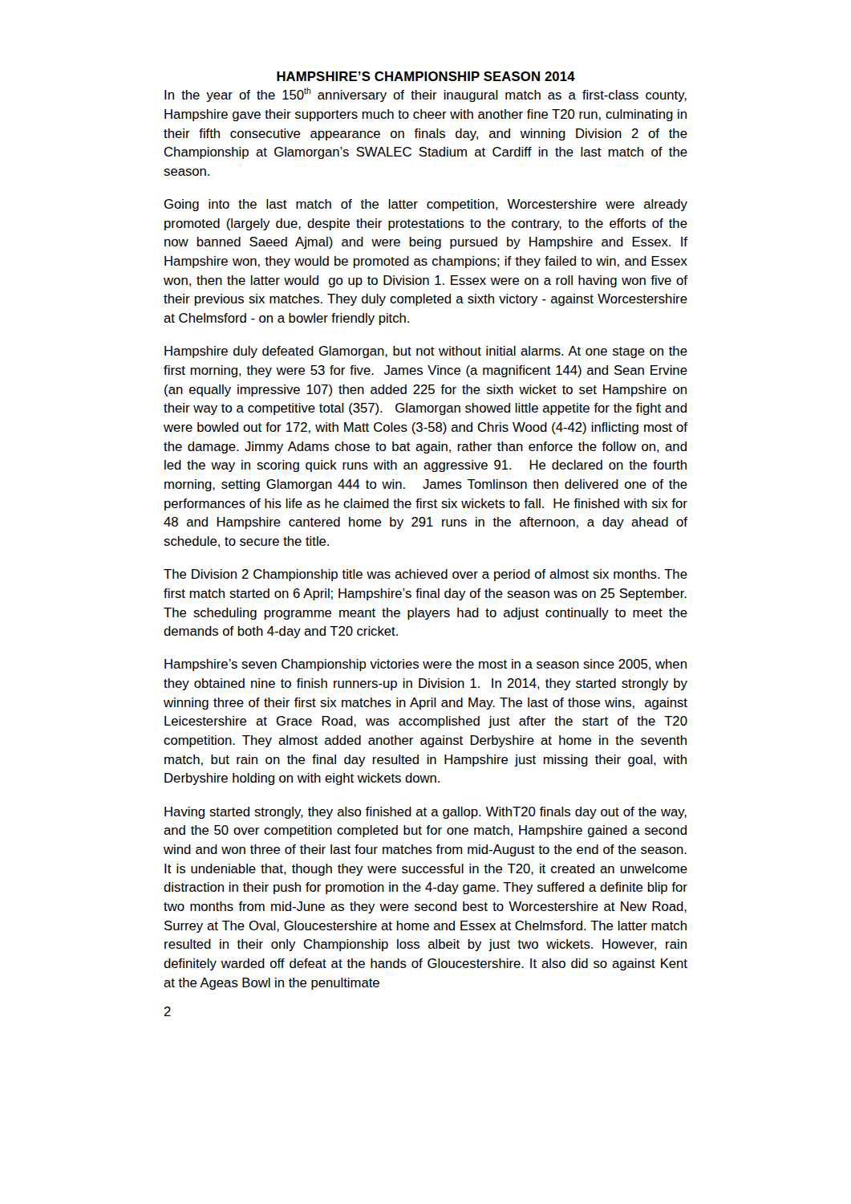HAMPSHIRE’S CHAMPIONSHIP SEASON 2014
In the year of the 150th anniversary of their inaugural match as a first-class county, Hampshire gave their supporters much to cheer with another fine T20 run, culminating in their fifth consecutive appearance on finals day, and winning Division 2 of the Championship at Glamorgan’s SWALEC Stadium at Cardiff in the last match of the season.
Going into the last match of the latter competition, Worcestershire were already promoted (largely due, despite their protestations to the contrary, to the efforts of the now banned Saeed Ajmal) and were being pursued by Hampshire and Essex. If Hampshire won, they would be promoted as champions; if they failed to win, and Essex won, then the latter would go up to Division 1. Essex were on a roll having won five of their previous six matches. They duly completed a sixth victory - against Worcestershire at Chelmsford - on a bowler friendly pitch.
Hampshire duly defeated Glamorgan, but not without initial alarms. At one stage on the first morning, they were 53 for five. James Vince (a magnificent 144) and Sean Ervine (an equally impressive 107) then added 225 for the sixth wicket to set Hampshire on their way to a competitive total (357). Glamorgan showed little appetite for the fight and were bowled out for 172, with Matt Coles (3-58) and Chris Wood (4-42) inflicting most of the damage. Jimmy Adams chose to bat again, rather than enforce the follow on, and led the way in scoring quick runs with an aggressive 91. He declared on the fourth morning, setting Glamorgan 444 to win. James Tomlinson then delivered one of the performances of his life as he claimed the first six wickets to fall. He finished with six for 48 and Hampshire cantered home by 291 runs in the afternoon, a day ahead of schedule, to secure the title.
The Division 2 Championship title was achieved over a period of almost six months. The first match started on 6 April; Hampshire’s final day of the season was on 25 September. The scheduling programme meant the players had to adjust continually to meet the demands of both 4-day and T20 cricket.
Hampshire’s seven Championship victories were the most in a season since 2005, when they obtained nine to finish runners-up in Division 1. In 2014, they started strongly by winning three of their first six matches in April and May. The last of those wins, against Leicestershire at Grace Road, was accomplished just after the start of the T20 competition. They almost added another against Derbyshire at home in the seventh match, but rain on the final day resulted in Hampshire just missing their goal, with Derbyshire holding on with eight wickets down.
Having started strongly, they also finished at a gallop. WithT20 finals day out of the way, and the 50 over competition completed but for one match, Hampshire gained a second wind and won three of their last four matches from mid-August to the end of the season. It is undeniable that, though they were successful in the T20, it created an unwelcome distraction in their push for promotion in the 4-day game. They suffered a definite blip for two months from mid-June as they were second best to Worcestershire at New Road, Surrey at The Oval, Gloucestershire at home and Essex at Chelmsford. The latter match resulted in their only Championship loss albeit by just two wickets. However, rain definitely warded off defeat at the hands of Gloucestershire. It also did so against Kent at the Ageas Bowl in the penultimate
2